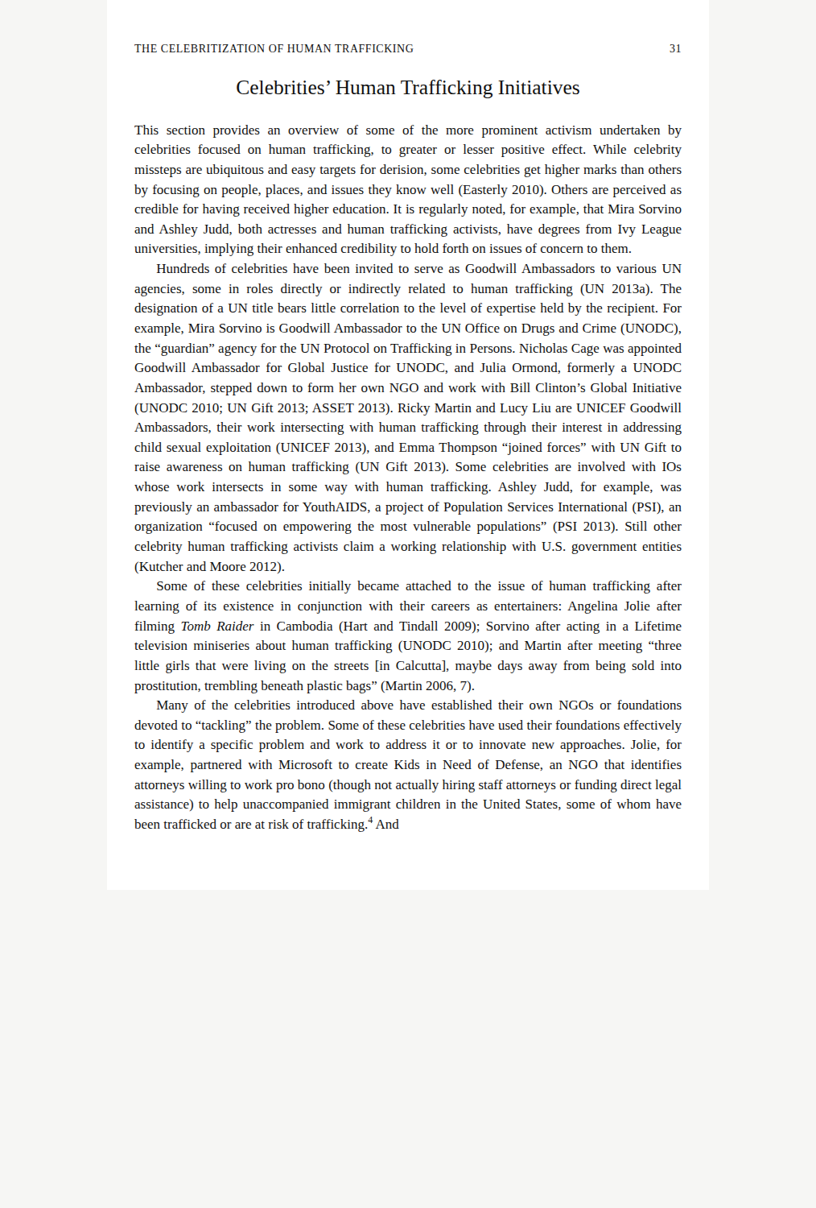The Celebritization of Human Trafficking 31
Celebrities’ Human Trafficking Initiatives
This section provides an overview of some of the more prominent activism undertaken by celebrities focused on human trafficking, to greater or lesser positive effect. While celebrity missteps are ubiquitous and easy targets for derision, some celebrities get higher marks than others by focusing on people, places, and issues they know well (Easterly 2010). Others are perceived as credible for having received higher education. It is regularly noted, for example, that Mira Sorvino and Ashley Judd, both actresses and human trafficking activists, have degrees from Ivy League universities, implying their enhanced credibility to hold forth on issues of concern to them.
Hundreds of celebrities have been invited to serve as Goodwill Ambassadors to various UN agencies, some in roles directly or indirectly related to human trafficking (UN 2013a). The designation of a UN title bears little correlation to the level of expertise held by the recipient. For example, Mira Sorvino is Goodwill Ambassador to the UN Office on Drugs and Crime (UNODC), the “guardian” agency for the UN Protocol on Trafficking in Persons. Nicholas Cage was appointed Goodwill Ambassador for Global Justice for UNODC, and Julia Ormond, formerly a UNODC Ambassador, stepped down to form her own NGO and work with Bill Clinton’s Global Initiative (UNODC 2010; UN Gift 2013; ASSET 2013). Ricky Martin and Lucy Liu are UNICEF Goodwill Ambassadors, their work intersecting with human trafficking through their interest in addressing child sexual exploitation (UNICEF 2013), and Emma Thompson “joined forces” with UN Gift to raise awareness on human trafficking (UN Gift 2013). Some celebrities are involved with IOs whose work intersects in some way with human trafficking. Ashley Judd, for example, was previously an ambassador for YouthAIDS, a project of Population Services International (PSI), an organization “focused on empowering the most vulnerable populations” (PSI 2013). Still other celebrity human trafficking activists claim a working relationship with U.S. government entities (Kutcher and Moore 2012).
Some of these celebrities initially became attached to the issue of human trafficking after learning of its existence in conjunction with their careers as entertainers: Angelina Jolie after filming Tomb Raider in Cambodia (Hart and Tindall 2009); Sorvino after acting in a Lifetime television miniseries about human trafficking (UNODC 2010); and Martin after meeting “three little girls that were living on the streets [in Calcutta], maybe days away from being sold into prostitution, trembling beneath plastic bags” (Martin 2006, 7).
Many of the celebrities introduced above have established their own NGOs or foundations devoted to “tackling” the problem. Some of these celebrities have used their foundations effectively to identify a specific problem and work to address it or to innovate new approaches. Jolie, for example, partnered with Microsoft to create Kids in Need of Defense, an NGO that identifies attorneys willing to work pro bono (though not actually hiring staff attorneys or funding direct legal assistance) to help unaccompanied immigrant children in the United States, some of whom have been trafficked or are at risk of trafficking.4 And